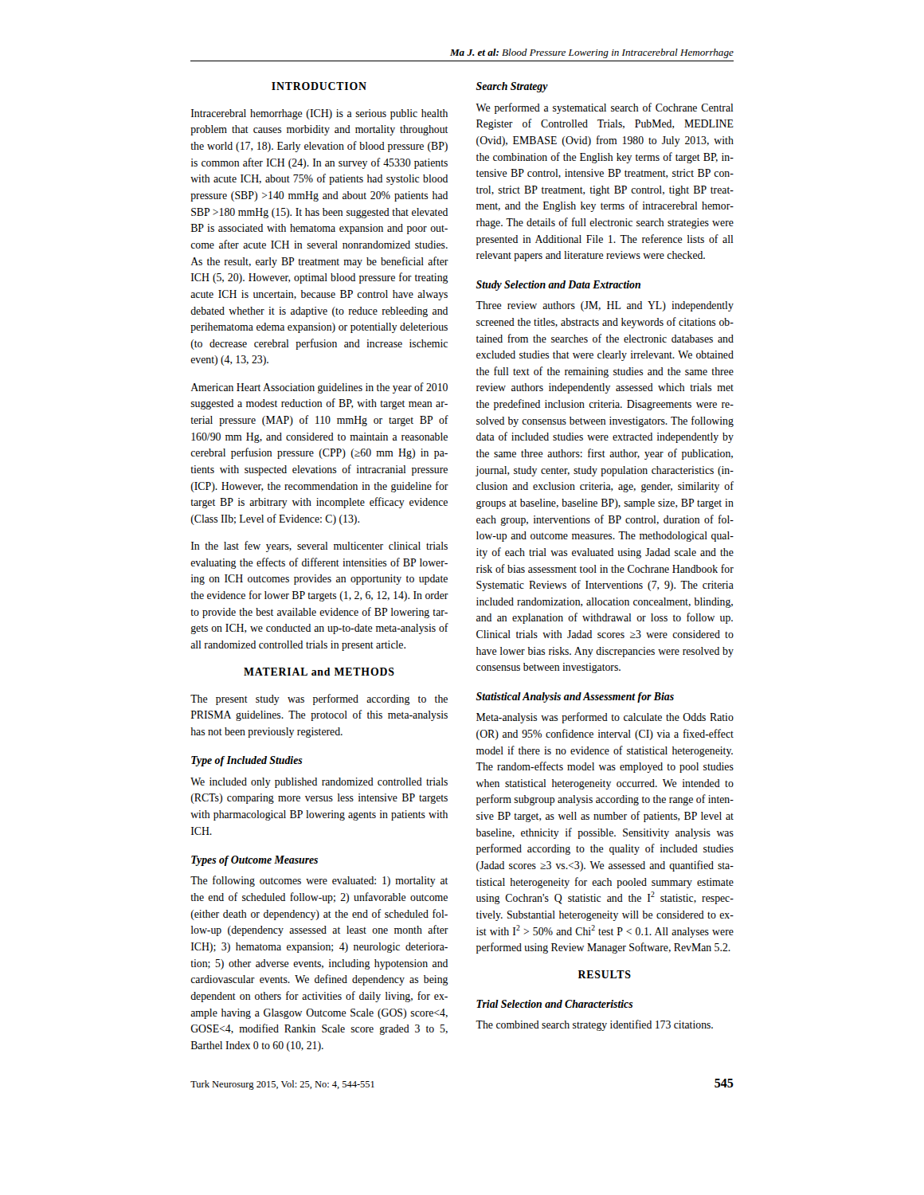Ma J. et al: Blood Pressure Lowering in Intracerebral Hemorrhage
INTRODUCTION
Intracerebral hemorrhage (ICH) is a serious public health problem that causes morbidity and mortality throughout the world (17, 18). Early elevation of blood pressure (BP) is common after ICH (24). In an survey of 45330 patients with acute ICH, about 75% of patients had systolic blood pressure (SBP) >140 mmHg and about 20% patients had SBP >180 mmHg (15). It has been suggested that elevated BP is associated with hematoma expansion and poor outcome after acute ICH in several nonrandomized studies. As the result, early BP treatment may be beneficial after ICH (5, 20). However, optimal blood pressure for treating acute ICH is uncertain, because BP control have always debated whether it is adaptive (to reduce rebleeding and perihematoma edema expansion) or potentially deleterious (to decrease cerebral perfusion and increase ischemic event) (4, 13, 23).
American Heart Association guidelines in the year of 2010 suggested a modest reduction of BP, with target mean arterial pressure (MAP) of 110 mmHg or target BP of 160/90 mm Hg, and considered to maintain a reasonable cerebral perfusion pressure (CPP) (≥60 mm Hg) in patients with suspected elevations of intracranial pressure (ICP). However, the recommendation in the guideline for target BP is arbitrary with incomplete efficacy evidence (Class IIb; Level of Evidence: C) (13).
In the last few years, several multicenter clinical trials evaluating the effects of different intensities of BP lowering on ICH outcomes provides an opportunity to update the evidence for lower BP targets (1, 2, 6, 12, 14). In order to provide the best available evidence of BP lowering targets on ICH, we conducted an up-to-date meta-analysis of all randomized controlled trials in present article.
MATERIAL and METHODS
The present study was performed according to the PRISMA guidelines. The protocol of this meta-analysis has not been previously registered.
Type of Included Studies
We included only published randomized controlled trials (RCTs) comparing more versus less intensive BP targets with pharmacological BP lowering agents in patients with ICH.
Types of Outcome Measures
The following outcomes were evaluated: 1) mortality at the end of scheduled follow-up; 2) unfavorable outcome (either death or dependency) at the end of scheduled follow-up (dependency assessed at least one month after ICH); 3) hematoma expansion; 4) neurologic deterioration; 5) other adverse events, including hypotension and cardiovascular events. We defined dependency as being dependent on others for activities of daily living, for example having a Glasgow Outcome Scale (GOS) score<4, GOSE<4, modified Rankin Scale score graded 3 to 5, Barthel Index 0 to 60 (10, 21).
Search Strategy
We performed a systematical search of Cochrane Central Register of Controlled Trials, PubMed, MEDLINE (Ovid), EMBASE (Ovid) from 1980 to July 2013, with the combination of the English key terms of target BP, intensive BP control, intensive BP treatment, strict BP control, strict BP treatment, tight BP control, tight BP treatment, and the English key terms of intracerebral hemorrhage. The details of full electronic search strategies were presented in Additional File 1. The reference lists of all relevant papers and literature reviews were checked.
Study Selection and Data Extraction
Three review authors (JM, HL and YL) independently screened the titles, abstracts and keywords of citations obtained from the searches of the electronic databases and excluded studies that were clearly irrelevant. We obtained the full text of the remaining studies and the same three review authors independently assessed which trials met the predefined inclusion criteria. Disagreements were resolved by consensus between investigators. The following data of included studies were extracted independently by the same three authors: first author, year of publication, journal, study center, study population characteristics (inclusion and exclusion criteria, age, gender, similarity of groups at baseline, baseline BP), sample size, BP target in each group, interventions of BP control, duration of follow-up and outcome measures. The methodological quality of each trial was evaluated using Jadad scale and the risk of bias assessment tool in the Cochrane Handbook for Systematic Reviews of Interventions (7, 9). The criteria included randomization, allocation concealment, blinding, and an explanation of withdrawal or loss to follow up. Clinical trials with Jadad scores ≥3 were considered to have lower bias risks. Any discrepancies were resolved by consensus between investigators.
Statistical Analysis and Assessment for Bias
Meta-analysis was performed to calculate the Odds Ratio (OR) and 95% confidence interval (CI) via a fixed-effect model if there is no evidence of statistical heterogeneity. The random-effects model was employed to pool studies when statistical heterogeneity occurred. We intended to perform subgroup analysis according to the range of intensive BP target, as well as number of patients, BP level at baseline, ethnicity if possible. Sensitivity analysis was performed according to the quality of included studies (Jadad scores ≥3 vs.<3). We assessed and quantified statistical heterogeneity for each pooled summary estimate using Cochran's Q statistic and the I2 statistic, respectively. Substantial heterogeneity will be considered to exist with I2 > 50% and Chi2 test P < 0.1. All analyses were performed using Review Manager Software, RevMan 5.2.
RESULTS
Trial Selection and Characteristics
The combined search strategy identified 173 citations.
Turk Neurosurg 2015, Vol: 25, No: 4, 544-551
545